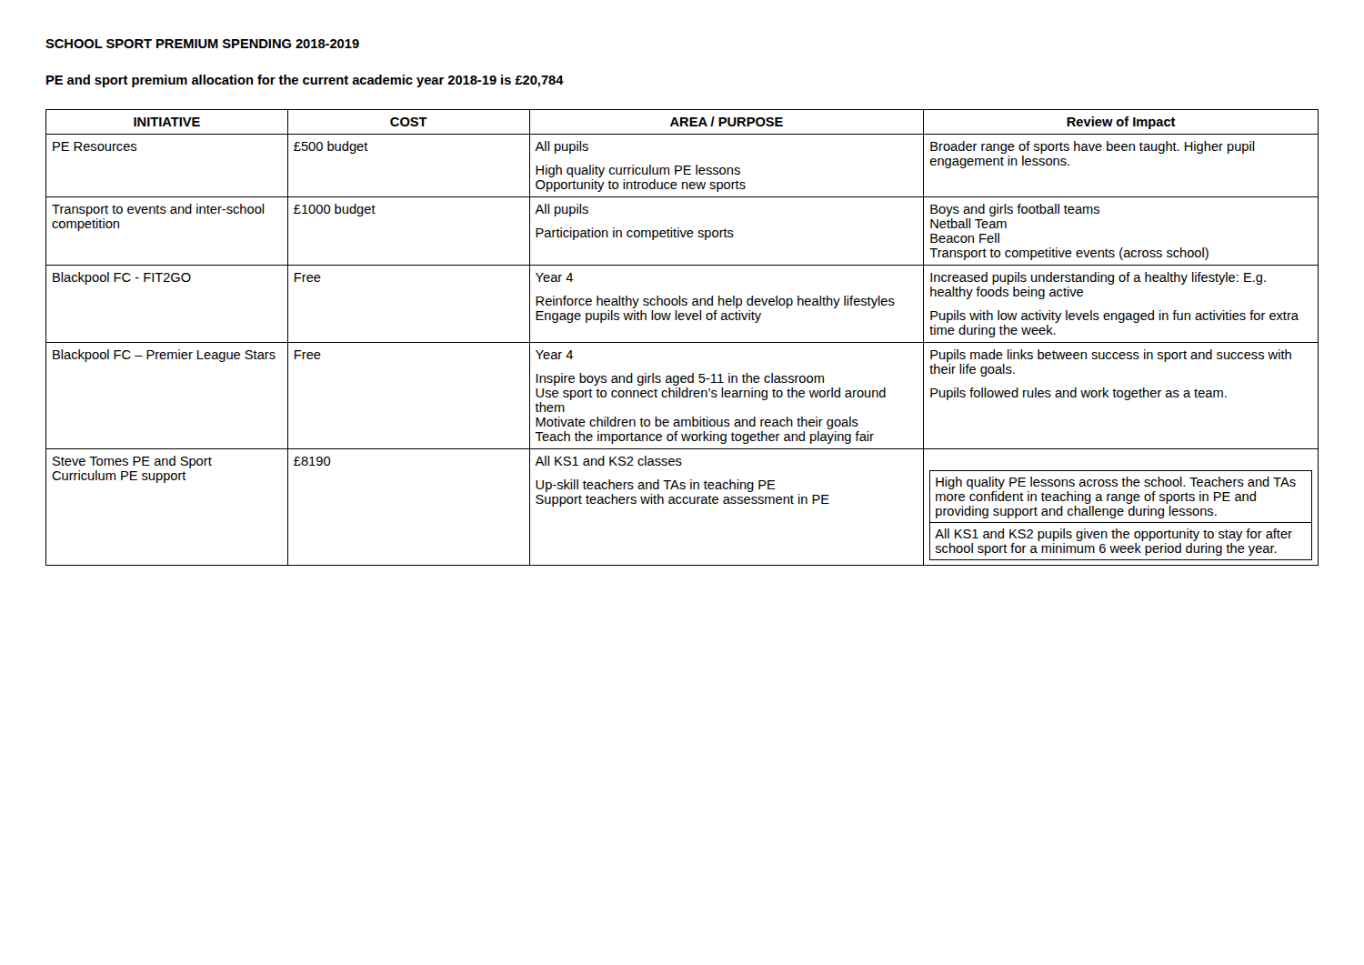SCHOOL SPORT PREMIUM SPENDING 2018-2019
PE and sport premium allocation for the current academic year 2018-19 is £20,784
| INITIATIVE | COST | AREA / PURPOSE | Review of Impact |
| --- | --- | --- | --- |
| PE Resources | £500 budget | All pupils High quality curriculum PE lessons Opportunity to introduce new sports | Broader range of sports have been taught. Higher pupil engagement in lessons. |
| Transport to events and inter-school competition | £1000 budget | All pupils Participation in competitive sports | Boys and girls football teams Netball Team Beacon Fell Transport to competitive events (across school) |
| Blackpool FC - FIT2GO | Free | Year 4 Reinforce healthy schools and help develop healthy lifestyles Engage pupils with low level of activity | Increased pupils understanding of a healthy lifestyle: E.g. healthy foods being active Pupils with low activity levels engaged in fun activities for extra time during the week. |
| Blackpool FC – Premier League Stars | Free | Year 4 Inspire boys and girls aged 5-11 in the classroom Use sport to connect children’s learning to the world around them Motivate children to be ambitious and reach their goals Teach the importance of working together and playing fair | Pupils made links between success in sport and success with their life goals. Pupils followed rules and work together as a team. |
| Steve Tomes PE and Sport Curriculum PE support | £8190 | All KS1 and KS2 classes Up-skill teachers and TAs in teaching PE Support teachers with accurate assessment in PE | High quality PE lessons across the school. Teachers and TAs more confident in teaching a range of sports in PE and providing support and challenge during lessons. All KS1 and KS2 pupils given the opportunity to stay for after school sport for a minimum 6 week period during the year. |